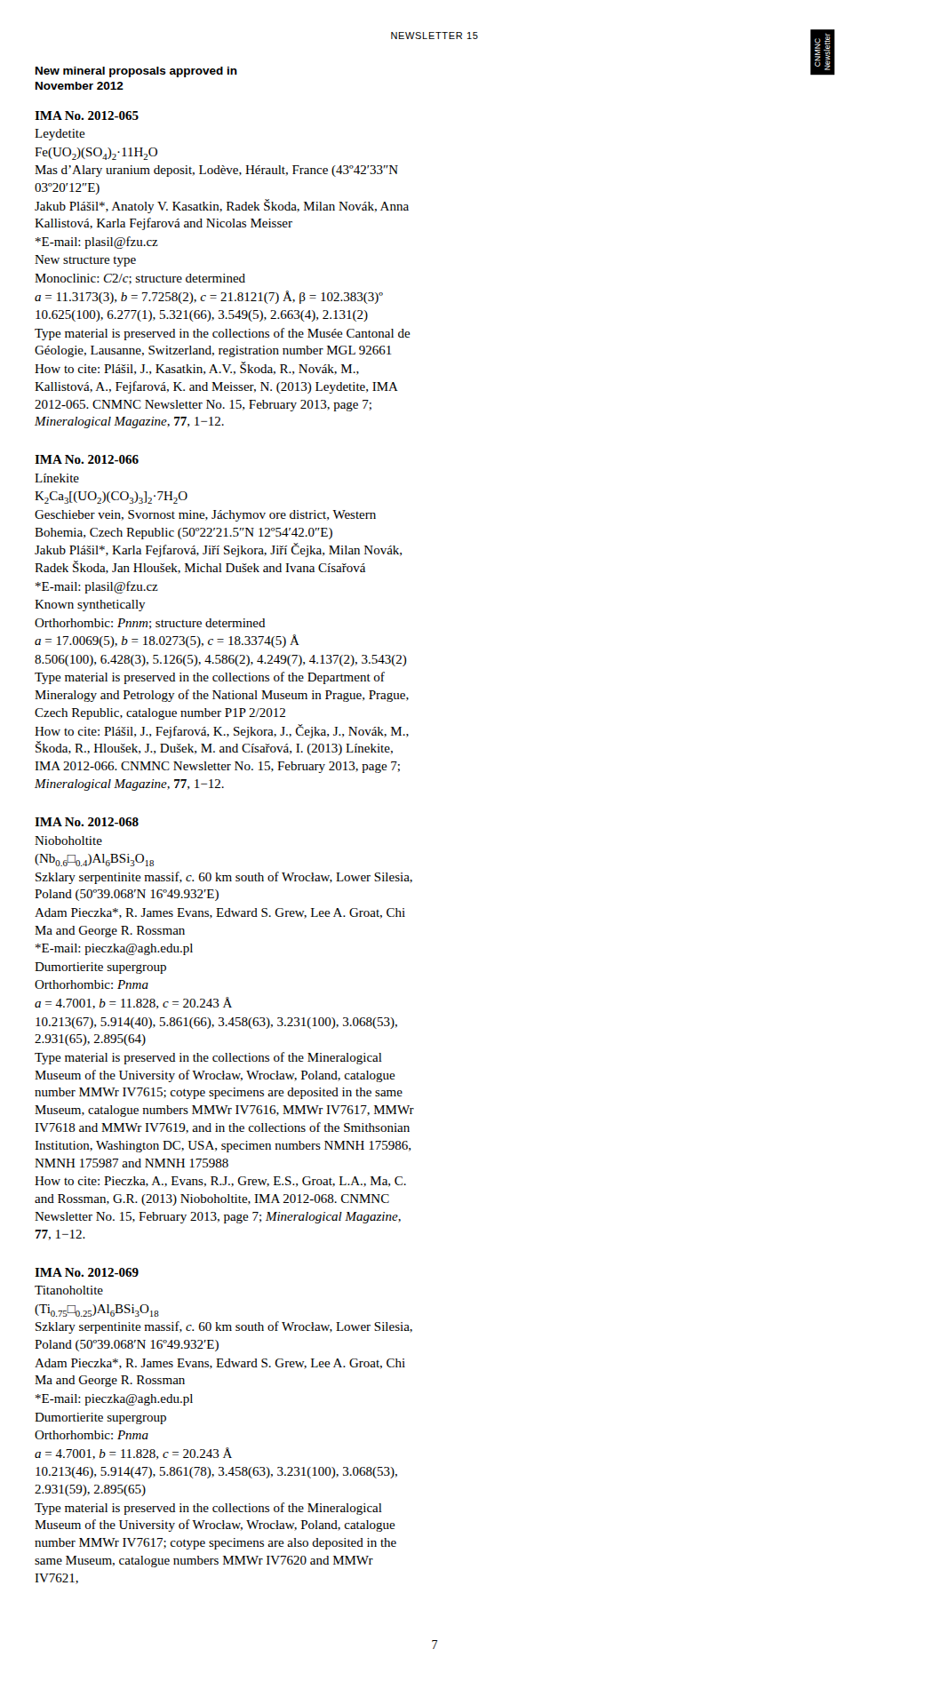CNMNC
Newsletter
NEWSLETTER 15
New mineral proposals approved in
November 2012
IMA No. 2012-065
Leydetite
Fe(UO2)(SO4)2·11H2O
Mas d’Alary uranium deposit, Lodève, Hérault, France (43º42′33″N 03º20′12″E)
Jakub Plášil*, Anatoly V. Kasatkin, Radek Škoda, Milan Novák, Anna Kallistová, Karla Fejfarová and Nicolas Meisser
*E-mail: plasil@fzu.cz
New structure type
Monoclinic: C2/c; structure determined
a = 11.3173(3), b = 7.7258(2), c = 21.8121(7) Å, β = 102.383(3)º
10.625(100), 6.277(1), 5.321(66), 3.549(5), 2.663(4), 2.131(2)
Type material is preserved in the collections of the Musée Cantonal de Géologie, Lausanne, Switzerland, registration number MGL 92661
How to cite: Plášil, J., Kasatkin, A.V., Škoda, R., Novák, M., Kallistová, A., Fejfarová, K. and Meisser, N. (2013) Leydetite, IMA 2012-065. CNMNC Newsletter No. 15, February 2013, page 7; Mineralogical Magazine, 77, 1−12.
IMA No. 2012-066
Línekite
K2Ca3[(UO2)(CO3)3]2·7H2O
Geschieber vein, Svornost mine, Jáchymov ore district, Western Bohemia, Czech Republic (50º22′21.5″N 12º54′42.0″E)
Jakub Plášil*, Karla Fejfarová, Jiří Sejkora, Jiří Čejka, Milan Novák, Radek Škoda, Jan Hloušek, Michal Dušek and Ivana Císařová
*E-mail: plasil@fzu.cz
Known synthetically
Orthorhombic: Pnnm; structure determined
a = 17.0069(5), b = 18.0273(5), c = 18.3374(5) Å
8.506(100), 6.428(3), 5.126(5), 4.586(2), 4.249(7), 4.137(2), 3.543(2)
Type material is preserved in the collections of the Department of Mineralogy and Petrology of the National Museum in Prague, Prague, Czech Republic, catalogue number P1P 2/2012
How to cite: Plášil, J., Fejfarová, K., Sejkora, J., Čejka, J., Novák, M., Škoda, R., Hloušek, J., Dušek, M. and Císařová, I. (2013) Línekite, IMA 2012-066. CNMNC Newsletter No. 15, February 2013, page 7; Mineralogical Magazine, 77, 1−12.
IMA No. 2012-068
Nioboholtite
(Nb0.6□0.4)Al6BSi3O18
Szklary serpentinite massif, c. 60 km south of Wrocław, Lower Silesia, Poland (50º39.068′N 16º49.932′E)
Adam Pieczka*, R. James Evans, Edward S. Grew, Lee A. Groat, Chi Ma and George R. Rossman
*E-mail: pieczka@agh.edu.pl
Dumortierite supergroup
Orthorhombic: Pnma
a = 4.7001, b = 11.828, c = 20.243 Å
10.213(67), 5.914(40), 5.861(66), 3.458(63), 3.231(100), 3.068(53), 2.931(65), 2.895(64)
Type material is preserved in the collections of the Mineralogical Museum of the University of Wrocław, Wrocław, Poland, catalogue number MMWr IV7615; cotype specimens are deposited in the same Museum, catalogue numbers MMWr IV7616, MMWr IV7617, MMWr IV7618 and MMWr IV7619, and in the collections of the Smithsonian Institution, Washington DC, USA, specimen numbers NMNH 175986, NMNH 175987 and NMNH 175988
How to cite: Pieczka, A., Evans, R.J., Grew, E.S., Groat, L.A., Ma, C. and Rossman, G.R. (2013) Nioboholtite, IMA 2012-068. CNMNC Newsletter No. 15, February 2013, page 7; Mineralogical Magazine, 77, 1−12.
IMA No. 2012-069
Titanoholtite
(Ti0.75□0.25)Al6BSi3O18
Szklary serpentinite massif, c. 60 km south of Wrocław, Lower Silesia, Poland (50º39.068′N 16º49.932′E)
Adam Pieczka*, R. James Evans, Edward S. Grew, Lee A. Groat, Chi Ma and George R. Rossman
*E-mail: pieczka@agh.edu.pl
Dumortierite supergroup
Orthorhombic: Pnma
a = 4.7001, b = 11.828, c = 20.243 Å
10.213(46), 5.914(47), 5.861(78), 3.458(63), 3.231(100), 3.068(53), 2.931(59), 2.895(65)
Type material is preserved in the collections of the Mineralogical Museum of the University of Wrocław, Wrocław, Poland, catalogue number MMWr IV7617; cotype specimens are also deposited in the same Museum, catalogue numbers MMWr IV7620 and MMWr IV7621,
7